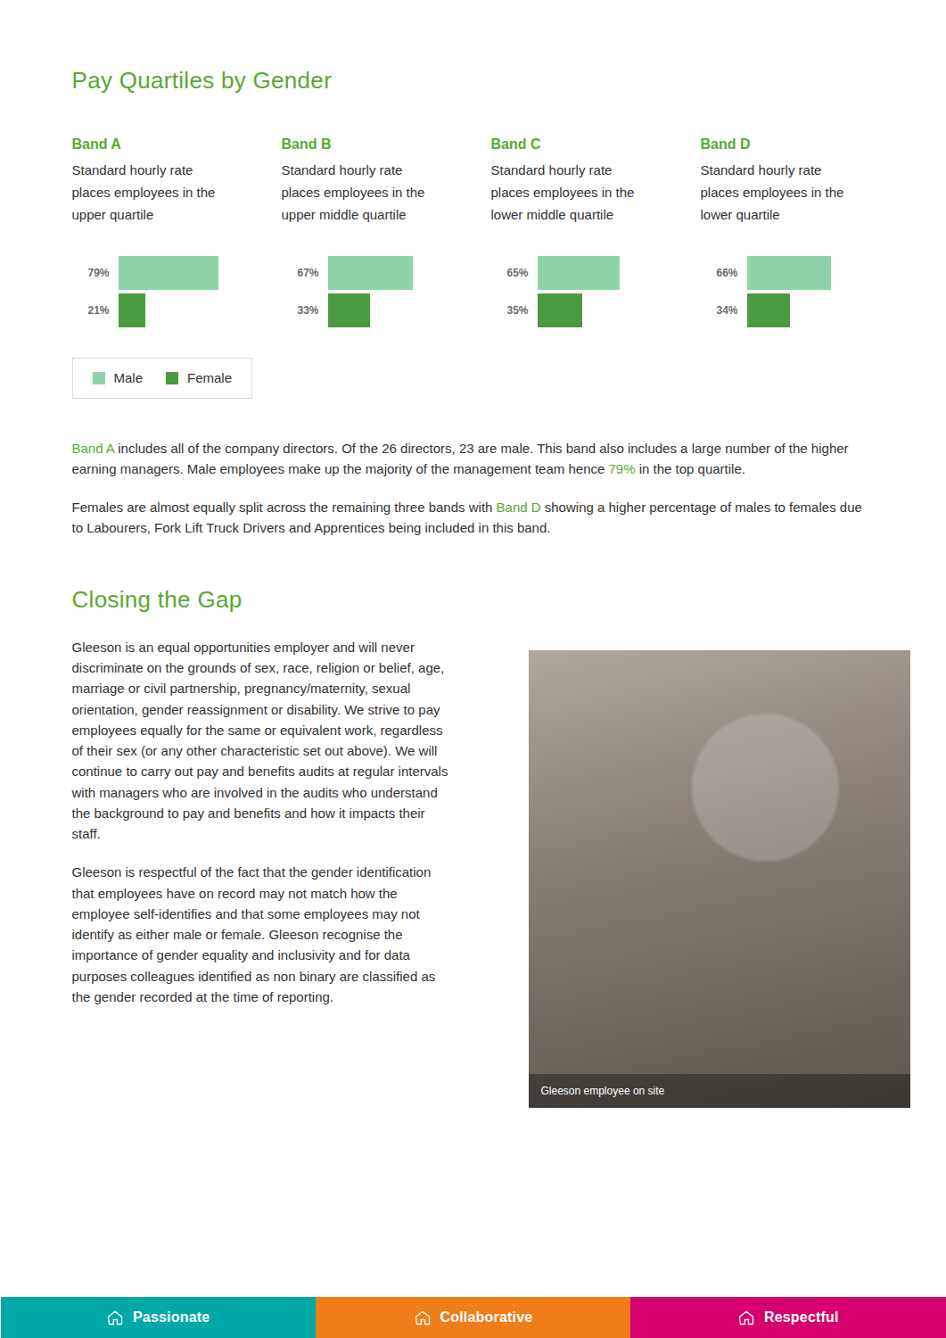Pay Quartiles by Gender
Band A
Standard hourly rate places employees in the upper quartile
Band B
Standard hourly rate places employees in the upper middle quartile
Band C
Standard hourly rate places employees in the lower middle quartile
Band D
Standard hourly rate places employees in the lower quartile
79%
21%
67%
33%
65%
35%
66%
34%
Male Female
Band A includes all of the company directors. Of the 26 directors, 23 are male. This band also includes a large number of the higher earning managers. Male employees make up the majority of the management team hence 79% in the top quartile.
Females are almost equally split across the remaining three bands with Band D showing a higher percentage of males to females due to Labourers, Fork Lift Truck Drivers and Apprentices being included in this band.
Closing the Gap
Gleeson is an equal opportunities employer and will never discriminate on the grounds of sex, race, religion or belief, age, marriage or civil partnership, pregnancy/maternity, sexual orientation, gender reassignment or disability. We strive to pay employees equally for the same or equivalent work, regardless of their sex (or any other characteristic set out above). We will continue to carry out pay and benefits audits at regular intervals with managers who are involved in the audits who understand the background to pay and benefits and how it impacts their staff.
Gleeson is respectful of the fact that the gender identification that employees have on record may not match how the employee self-identifies and that some employees may not identify as either male or female. Gleeson recognise the importance of gender equality and inclusivity and for data purposes colleagues identified as non binary are classified as the gender recorded at the time of reporting.
Gleeson employee on site
Passionate
Collaborative
Respectful